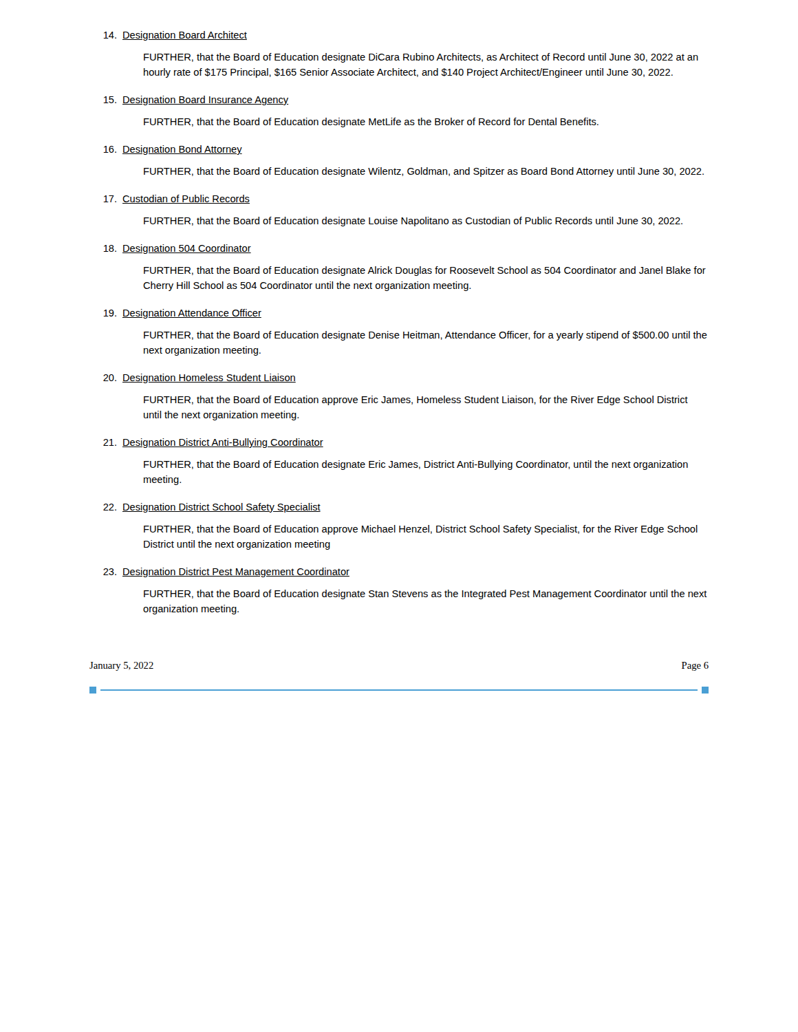14. Designation Board Architect
FURTHER, that the Board of Education designate DiCara Rubino Architects, as Architect of Record until June 30, 2022 at an hourly rate of $175 Principal, $165 Senior Associate Architect, and $140 Project Architect/Engineer until June 30, 2022.
15. Designation Board Insurance Agency
FURTHER, that the Board of Education designate MetLife as the Broker of Record for Dental Benefits.
16. Designation Bond Attorney
FURTHER, that the Board of Education designate Wilentz, Goldman, and Spitzer as Board Bond Attorney until June 30, 2022.
17. Custodian of Public Records
FURTHER, that the Board of Education designate Louise Napolitano as Custodian of Public Records until June 30, 2022.
18. Designation 504 Coordinator
FURTHER, that the Board of Education designate Alrick Douglas for Roosevelt School as 504 Coordinator and Janel Blake for Cherry Hill School as 504 Coordinator until the next organization meeting.
19. Designation Attendance Officer
FURTHER, that the Board of Education designate Denise Heitman, Attendance Officer, for a yearly stipend of $500.00 until the next organization meeting.
20. Designation Homeless Student Liaison
FURTHER, that the Board of Education approve Eric James, Homeless Student Liaison, for the River Edge School District until the next organization meeting.
21. Designation District Anti-Bullying Coordinator
FURTHER, that the Board of Education designate Eric James, District Anti-Bullying Coordinator, until the next organization meeting.
22. Designation District School Safety Specialist
FURTHER, that the Board of Education approve Michael Henzel, District School Safety Specialist, for the River Edge School District until the next organization meeting
23. Designation District Pest Management Coordinator
FURTHER, that the Board of Education designate Stan Stevens as the Integrated Pest Management Coordinator until the next organization meeting.
January 5, 2022 Page 6